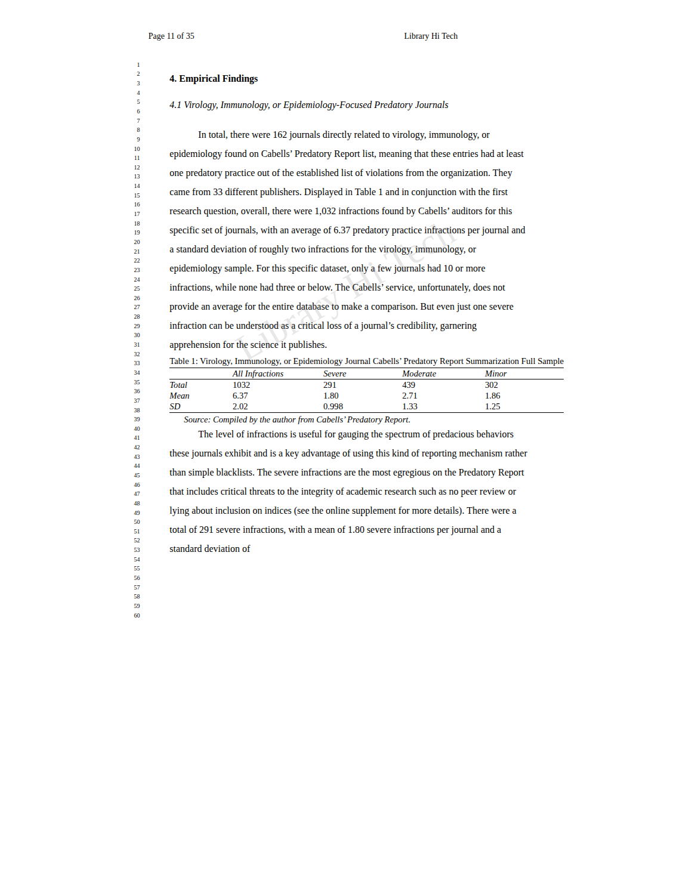Page 11 of 35
Library Hi Tech
12345678910 11121314151617181920 21222324252627282930 31323334353637383940 41424344454647484950 51525354555657585960
Library Hi Tech
4. Empirical Findings
4.1 Virology, Immunology, or Epidemiology-Focused Predatory Journals
In total, there were 162 journals directly related to virology, immunology, or epidemiology found on Cabells’ Predatory Report list, meaning that these entries had at least one predatory practice out of the established list of violations from the organization. They came from 33 different publishers. Displayed in Table 1 and in conjunction with the first research question, overall, there were 1,032 infractions found by Cabells’ auditors for this specific set of journals, with an average of 6.37 predatory practice infractions per journal and a standard deviation of roughly two infractions for the virology, immunology, or epidemiology sample. For this specific dataset, only a few journals had 10 or more infractions, while none had three or below. The Cabells’ service, unfortunately, does not provide an average for the entire database to make a comparison. But even just one severe infraction can be understood as a critical loss of a journal’s credibility, garnering apprehension for the science it publishes.
Table 1: Virology, Immunology, or Epidemiology Journal Cabells’ Predatory Report Summarization Full Sample
| | All Infractions | Severe | Moderate | Minor |
| --- | --- | --- | --- | --- |
| Total | 1032 | 291 | 439 | 302 |
| Mean | 6.37 | 1.80 | 2.71 | 1.86 |
| SD | 2.02 | 0.998 | 1.33 | 1.25 |
Source: Compiled by the author from Cabells’ Predatory Report.
The level of infractions is useful for gauging the spectrum of predacious behaviors these journals exhibit and is a key advantage of using this kind of reporting mechanism rather than simple blacklists. The severe infractions are the most egregious on the Predatory Report that includes critical threats to the integrity of academic research such as no peer review or lying about inclusion on indices (see the online supplement for more details). There were a total of 291 severe infractions, with a mean of 1.80 severe infractions per journal and a standard deviation of